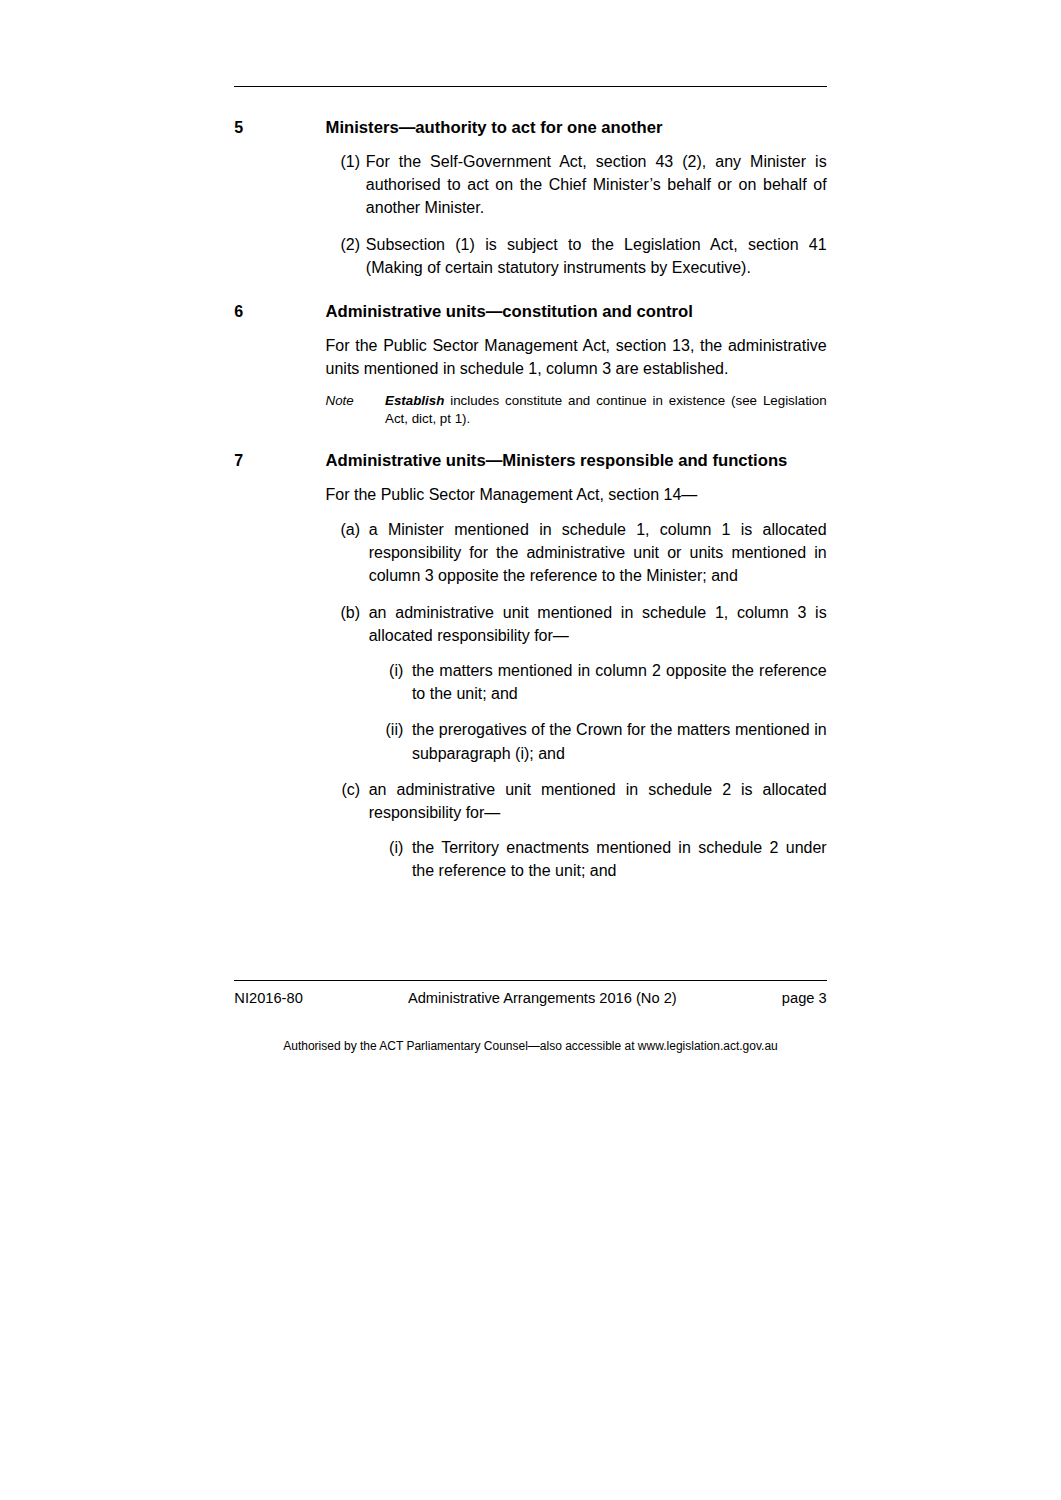5
Ministers—authority to act for one another
(1)
For the Self-Government Act, section 43 (2), any Minister is authorised to act on the Chief Minister’s behalf or on behalf of another Minister.
(2)
Subsection (1) is subject to the Legislation Act, section 41 (Making of certain statutory instruments by Executive).
6
Administrative units—constitution and control
For the Public Sector Management Act, section 13, the administrative units mentioned in schedule 1, column 3 are established.
Note
Establish includes constitute and continue in existence (see Legislation Act, dict, pt 1).
7
Administrative units—Ministers responsible and functions
For the Public Sector Management Act, section 14—
(a)
a Minister mentioned in schedule 1, column 1 is allocated responsibility for the administrative unit or units mentioned in column 3 opposite the reference to the Minister; and
(b)
an administrative unit mentioned in schedule 1, column 3 is allocated responsibility for—
(i)
the matters mentioned in column 2 opposite the reference to the unit; and
(ii)
the prerogatives of the Crown for the matters mentioned in subparagraph (i); and
(c)
an administrative unit mentioned in schedule 2 is allocated responsibility for—
(i)
the Territory enactments mentioned in schedule 2 under the reference to the unit; and
NI2016-80
Administrative Arrangements 2016 (No 2)
page 3
Authorised by the ACT Parliamentary Counsel—also accessible at www.legislation.act.gov.au